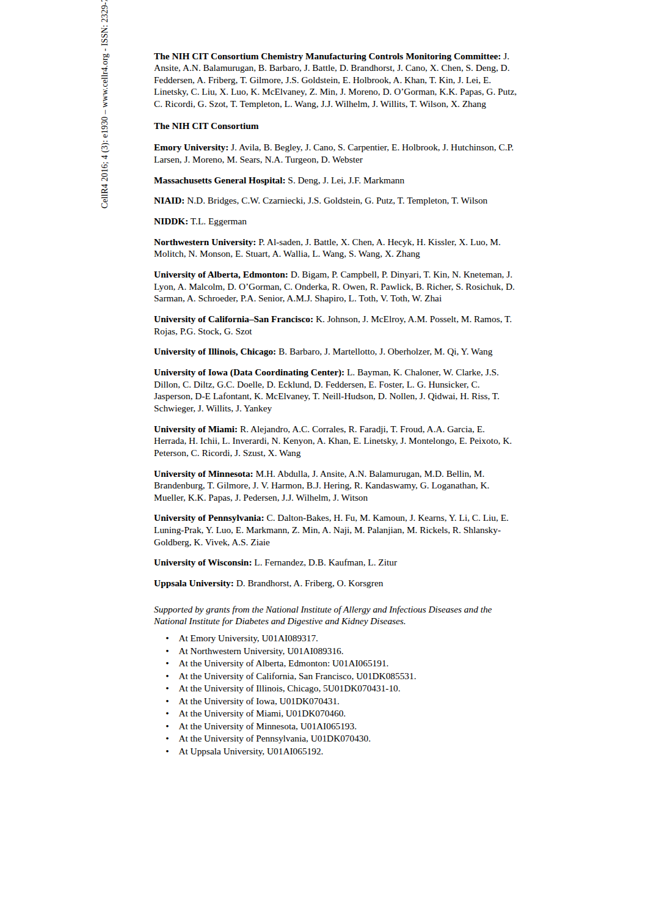CellR4 2016; 4 (3): e1930 – www.cellr4.org - ISSN: 2329-7042
The NIH CIT Consortium Chemistry Manufacturing Controls Monitoring Committee: J. Ansite, A.N. Balamurugan, B. Barbaro, J. Battle, D. Brandhorst, J. Cano, X. Chen, S. Deng, D. Feddersen, A. Friberg, T. Gilmore, J.S. Goldstein, E. Holbrook, A. Khan, T. Kin, J. Lei, E. Linetsky, C. Liu, X. Luo, K. McElvaney, Z. Min, J. Moreno, D. O’Gorman, K.K. Papas, G. Putz, C. Ricordi, G. Szot, T. Templeton, L. Wang, J.J. Wilhelm, J. Willits, T. Wilson, X. Zhang
The NIH CIT Consortium
Emory University: J. Avila, B. Begley, J. Cano, S. Carpentier, E. Holbrook, J. Hutchinson, C.P. Larsen, J. Moreno, M. Sears, N.A. Turgeon, D. Webster
Massachusetts General Hospital: S. Deng, J. Lei, J.F. Markmann
NIAID: N.D. Bridges, C.W. Czarniecki, J.S. Goldstein, G. Putz, T. Templeton, T. Wilson
NIDDK: T.L. Eggerman
Northwestern University: P. Al-saden, J. Battle, X. Chen, A. Hecyk, H. Kissler, X. Luo, M. Molitch, N. Monson, E. Stuart, A. Wallia, L. Wang, S. Wang, X. Zhang
University of Alberta, Edmonton: D. Bigam, P. Campbell, P. Dinyari, T. Kin, N. Kneteman, J. Lyon, A. Malcolm, D. O’Gorman, C. Onderka, R. Owen, R. Pawlick, B. Richer, S. Rosichuk, D. Sarman, A. Schroeder, P.A. Senior, A.M.J. Shapiro, L. Toth, V. Toth, W. Zhai
University of California–San Francisco: K. Johnson, J. McElroy, A.M. Posselt, M. Ramos, T. Rojas, P.G. Stock, G. Szot
University of Illinois, Chicago: B. Barbaro, J. Martellotto, J. Oberholzer, M. Qi, Y. Wang
University of Iowa (Data Coordinating Center): L. Bayman, K. Chaloner, W. Clarke, J.S. Dillon, C. Diltz, G.C. Doelle, D. Ecklund, D. Feddersen, E. Foster, L. G. Hunsicker, C. Jasperson, D-E Lafontant, K. McElvaney, T. Neill-Hudson, D. Nollen, J. Qidwai, H. Riss, T. Schwieger, J. Willits, J. Yankey
University of Miami: R. Alejandro, A.C. Corrales, R. Faradji, T. Froud, A.A. Garcia, E. Herrada, H. Ichii, L. Inverardi, N. Kenyon, A. Khan, E. Linetsky, J. Montelongo, E. Peixoto, K. Peterson, C. Ricordi, J. Szust, X. Wang
University of Minnesota: M.H. Abdulla, J. Ansite, A.N. Balamurugan, M.D. Bellin, M. Brandenburg, T. Gilmore, J. V. Harmon, B.J. Hering, R. Kandaswamy, G. Loganathan, K. Mueller, K.K. Papas, J. Pedersen, J.J. Wilhelm, J. Witson
University of Pennsylvania: C. Dalton-Bakes, H. Fu, M. Kamoun, J. Kearns, Y. Li, C. Liu, E. Luning-Prak, Y. Luo, E. Markmann, Z. Min, A. Naji, M. Palanjian, M. Rickels, R. Shlansky-Goldberg, K. Vivek, A.S. Ziaie
University of Wisconsin: L. Fernandez, D.B. Kaufman, L. Zitur
Uppsala University: D. Brandhorst, A. Friberg, O. Korsgren
Supported by grants from the National Institute of Allergy and Infectious Diseases and the National Institute for Diabetes and Digestive and Kidney Diseases.
At Emory University, U01AI089317.
At Northwestern University, U01AI089316.
At the University of Alberta, Edmonton: U01AI065191.
At the University of California, San Francisco, U01DK085531.
At the University of Illinois, Chicago, 5U01DK070431-10.
At the University of Iowa, U01DK070431.
At the University of Miami, U01DK070460.
At the University of Minnesota, U01AI065193.
At the University of Pennsylvania, U01DK070430.
At Uppsala University, U01AI065192.